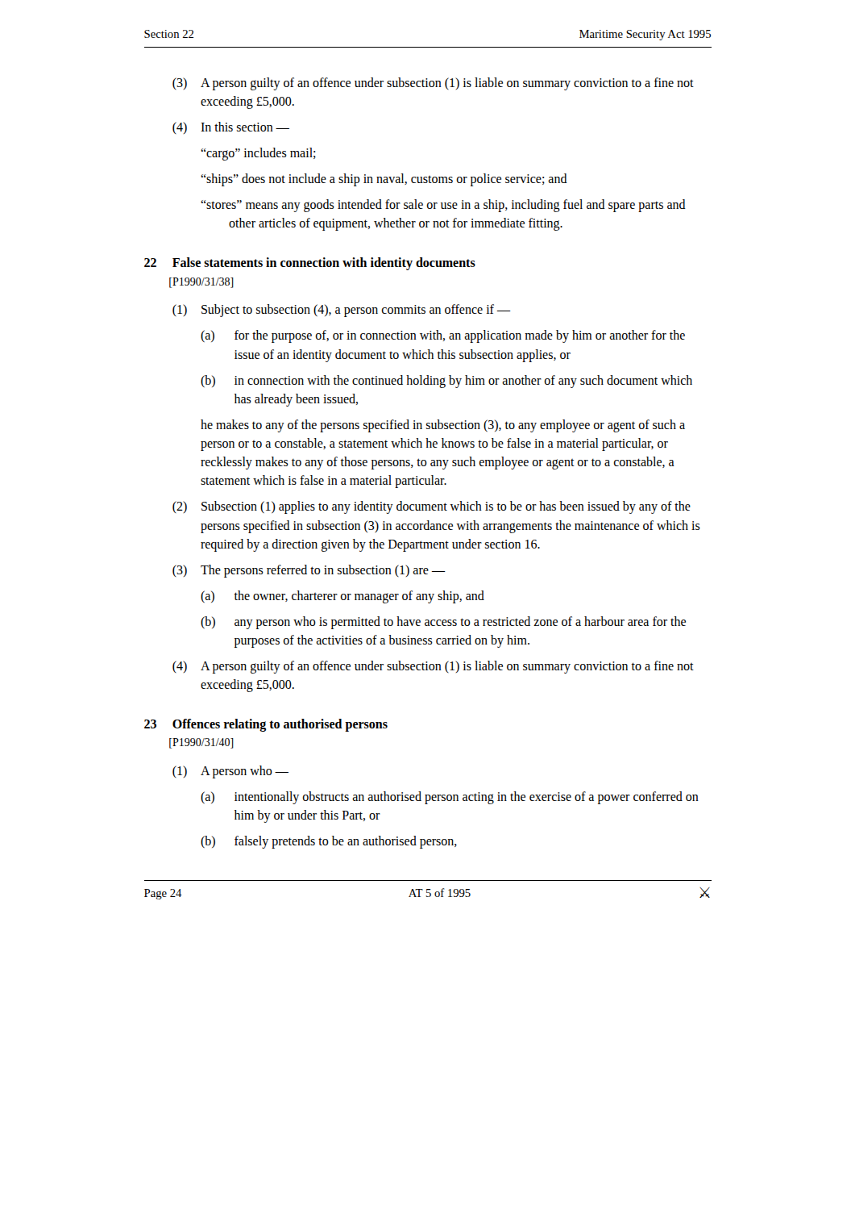Section 22 Maritime Security Act 1995
(3) A person guilty of an offence under subsection (1) is liable on summary conviction to a fine not exceeding £5,000.
(4) In this section —
“cargo” includes mail;
“ships” does not include a ship in naval, customs or police service; and
“stores” means any goods intended for sale or use in a ship, including fuel and spare parts and other articles of equipment, whether or not for immediate fitting.
22 False statements in connection with identity documents
[P1990/31/38]
(1) Subject to subsection (4), a person commits an offence if —
(a) for the purpose of, or in connection with, an application made by him or another for the issue of an identity document to which this subsection applies, or
(b) in connection with the continued holding by him or another of any such document which has already been issued,
he makes to any of the persons specified in subsection (3), to any employee or agent of such a person or to a constable, a statement which he knows to be false in a material particular, or recklessly makes to any of those persons, to any such employee or agent or to a constable, a statement which is false in a material particular.
(2) Subsection (1) applies to any identity document which is to be or has been issued by any of the persons specified in subsection (3) in accordance with arrangements the maintenance of which is required by a direction given by the Department under section 16.
(3) The persons referred to in subsection (1) are —
(a) the owner, charterer or manager of any ship, and
(b) any person who is permitted to have access to a restricted zone of a harbour area for the purposes of the activities of a business carried on by him.
(4) A person guilty of an offence under subsection (1) is liable on summary conviction to a fine not exceeding £5,000.
23 Offences relating to authorised persons
[P1990/31/40]
(1) A person who —
(a) intentionally obstructs an authorised person acting in the exercise of a power conferred on him by or under this Part, or
(b) falsely pretends to be an authorised person,
Page 24 AT 5 of 1995 ⚔